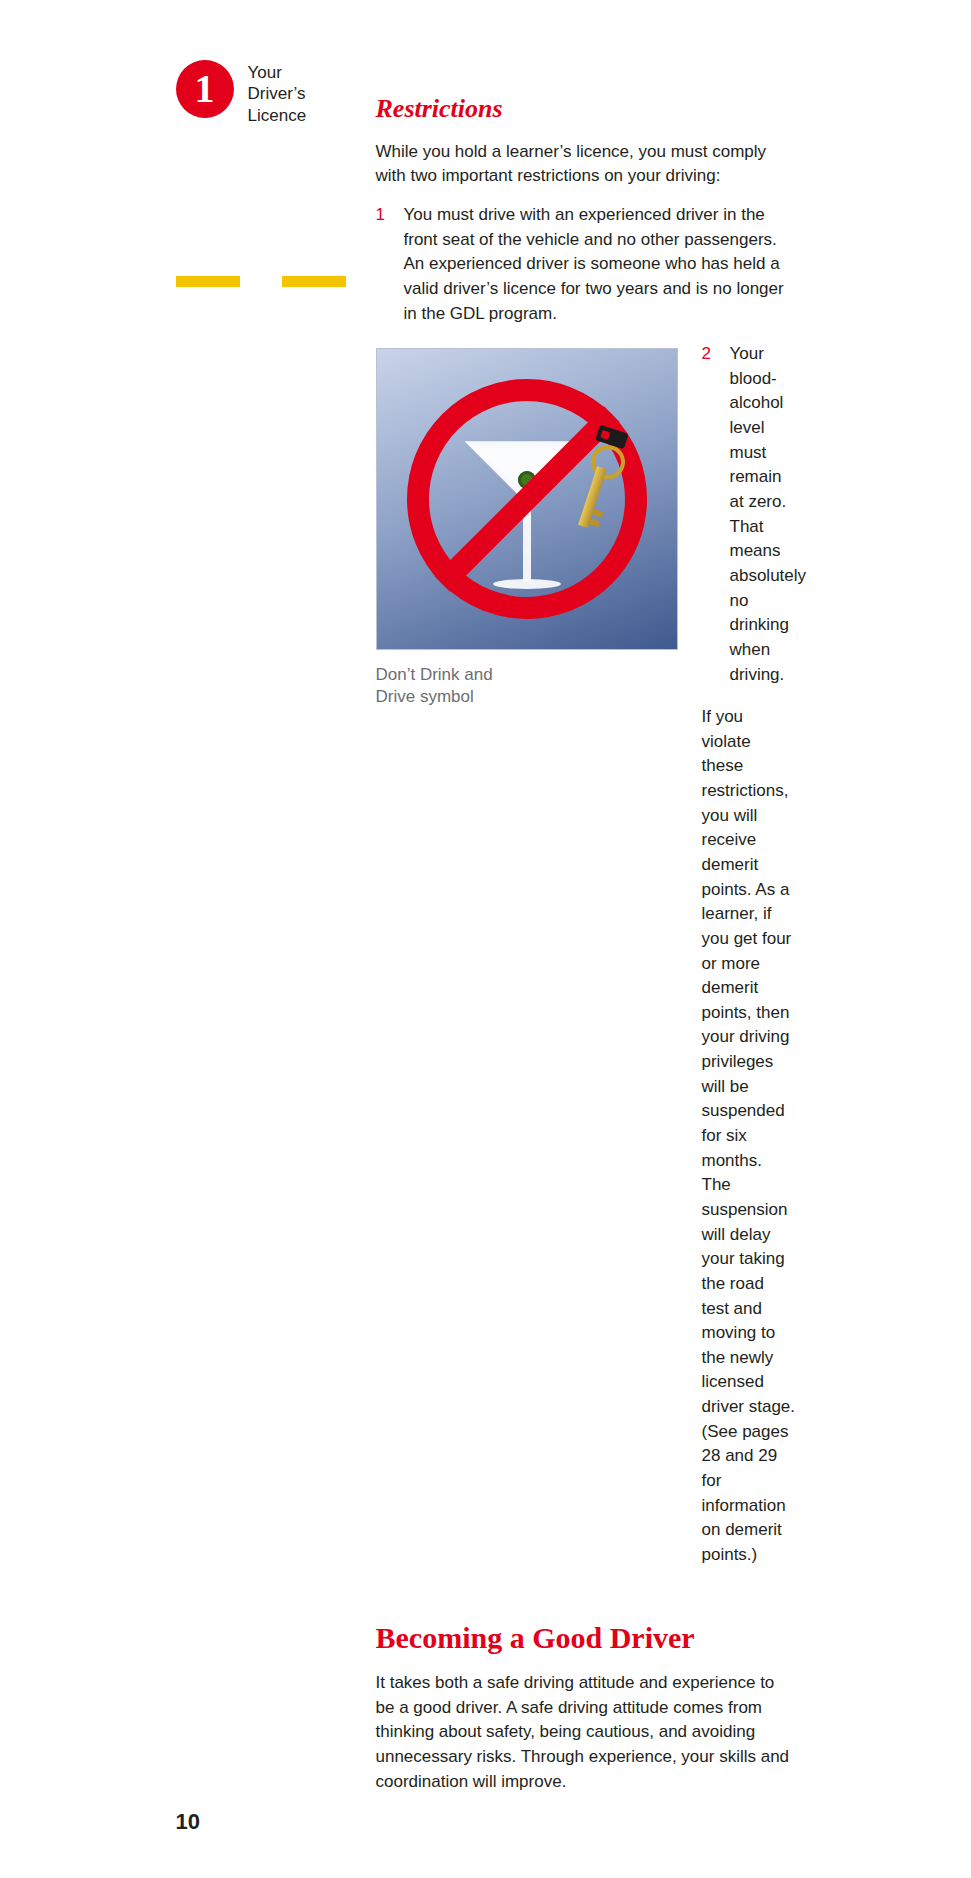1
Your
Driver’s
Licence
Restrictions
While you hold a learner’s licence, you must comply with two important restrictions on your driving:
You must drive with an experienced driver in the front seat of the vehicle and no other passengers. An experienced driver is someone who has held a valid driver’s licence for two years and is no longer in the GDL program.
Don’t Drink and
Drive symbol
Your blood-alcohol level must remain at zero. That means absolutely no drinking when driving.
If you violate these restrictions, you will receive demerit points. As a learner, if you get four or more demerit points, then your driving privileges will be suspended for six months. The suspension will delay your taking the road test and moving to the newly licensed driver stage. (See pages 28 and 29 for information on demerit points.)
Becoming a Good Driver
It takes both a safe driving attitude and experience to be a good driver. A safe driving attitude comes from thinking about safety, being cautious, and avoiding unnecessary risks. Through experience, your skills and coordination will improve.
10